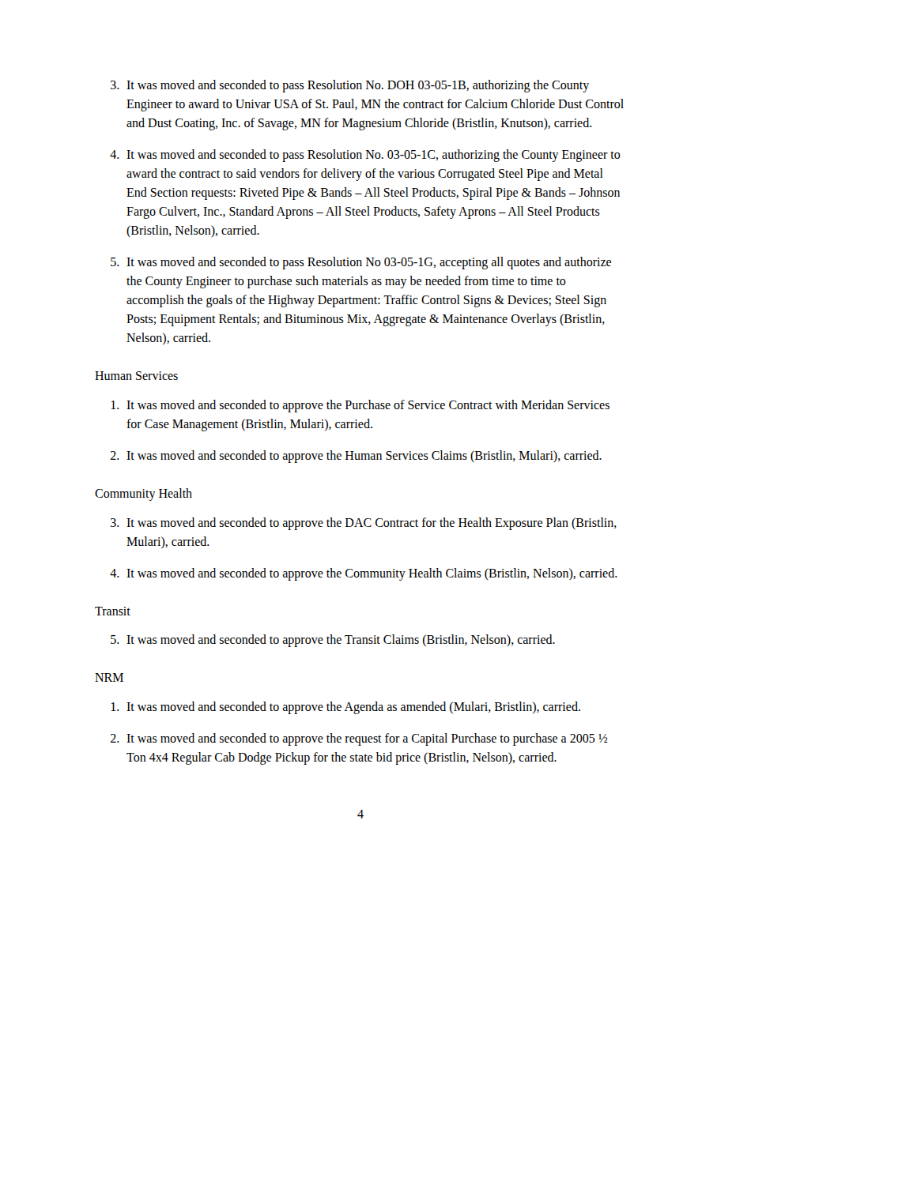It was moved and seconded to pass Resolution No. DOH 03-05-1B, authorizing the County Engineer to award to Univar USA of St. Paul, MN the contract for Calcium Chloride Dust Control and Dust Coating, Inc. of Savage, MN for Magnesium Chloride (Bristlin, Knutson), carried.
It was moved and seconded to pass Resolution No. 03-05-1C, authorizing the County Engineer to award the contract to said vendors for delivery of the various Corrugated Steel Pipe and Metal End Section requests: Riveted Pipe & Bands – All Steel Products, Spiral Pipe & Bands – Johnson Fargo Culvert, Inc., Standard Aprons – All Steel Products, Safety Aprons – All Steel Products (Bristlin, Nelson), carried.
It was moved and seconded to pass Resolution No 03-05-1G, accepting all quotes and authorize the County Engineer to purchase such materials as may be needed from time to time to accomplish the goals of the Highway Department: Traffic Control Signs & Devices; Steel Sign Posts; Equipment Rentals; and Bituminous Mix, Aggregate & Maintenance Overlays (Bristlin, Nelson), carried.
Human Services
It was moved and seconded to approve the Purchase of Service Contract with Meridan Services for Case Management (Bristlin, Mulari), carried.
It was moved and seconded to approve the Human Services Claims (Bristlin, Mulari), carried.
Community Health
It was moved and seconded to approve the DAC Contract for the Health Exposure Plan (Bristlin, Mulari), carried.
It was moved and seconded to approve the Community Health Claims (Bristlin, Nelson), carried.
Transit
It was moved and seconded to approve the Transit Claims (Bristlin, Nelson), carried.
NRM
It was moved and seconded to approve the Agenda as amended (Mulari, Bristlin), carried.
It was moved and seconded to approve the request for a Capital Purchase to purchase a 2005 ½ Ton 4x4 Regular Cab Dodge Pickup for the state bid price (Bristlin, Nelson), carried.
4